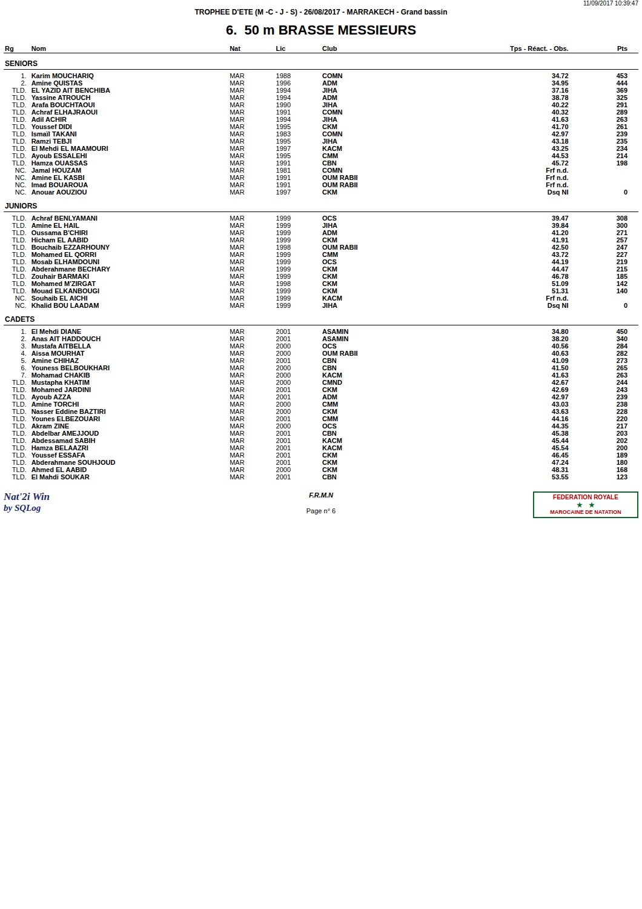11/09/2017 10:39:47
TROPHEE D'ETE (M -C - J - S) - 26/08/2017 - MARRAKECH - Grand bassin
6. 50 m BRASSE MESSIEURS
| Rg | Nom | Nat | Lic | Club | Tps - Réact. - Obs. | Pts |
| --- | --- | --- | --- | --- | --- | --- |
| SENIORS |
| 1. | Karim MOUCHARIQ | MAR | 1988 | COMN | 34.72 | 453 |
| 2. | Amine QUISTAS | MAR | 1996 | ADM | 34.95 | 444 |
| TLD. | EL YAZID AIT BENCHIBA | MAR | 1994 | JIHA | 37.16 | 369 |
| TLD. | Yassine ATROUCH | MAR | 1994 | ADM | 38.78 | 325 |
| TLD. | Arafa BOUCHTAOUI | MAR | 1990 | JIHA | 40.22 | 291 |
| TLD. | Achraf ELHAJRAOUI | MAR | 1991 | COMN | 40.32 | 289 |
| TLD. | Adil ACHIR | MAR | 1994 | JIHA | 41.63 | 263 |
| TLD. | Youssef DIDI | MAR | 1995 | CKM | 41.70 | 261 |
| TLD. | Ismaïl TAKANI | MAR | 1983 | COMN | 42.97 | 239 |
| TLD. | Ramzi TEBJI | MAR | 1995 | JIHA | 43.18 | 235 |
| TLD. | El Mehdi EL MAAMOURI | MAR | 1997 | KACM | 43.25 | 234 |
| TLD. | Ayoub ESSALEHI | MAR | 1995 | CMM | 44.53 | 214 |
| TLD. | Hamza OUASSAS | MAR | 1991 | CBN | 45.72 | 198 |
| NC. | Jamal HOUZAM | MAR | 1981 | COMN | Frf n.d. | |
| NC. | Amine EL KASBI | MAR | 1991 | OUM RABII | Frf n.d. | |
| NC. | Imad BOUAROUA | MAR | 1991 | OUM RABII | Frf n.d. | |
| NC. | Anouar AOUZIOU | MAR | 1997 | CKM | Dsq NI | 0 |
| JUNIORS |
| TLD. | Achraf BENLYAMANI | MAR | 1999 | OCS | 39.47 | 308 |
| TLD. | Amine EL HAIL | MAR | 1999 | JIHA | 39.84 | 300 |
| TLD. | Oussama B'CHIRI | MAR | 1999 | ADM | 41.20 | 271 |
| TLD. | Hicham EL AABID | MAR | 1999 | CKM | 41.91 | 257 |
| TLD. | Bouchaib EZZARHOUNY | MAR | 1998 | OUM RABII | 42.50 | 247 |
| TLD. | Mohamed EL QORRI | MAR | 1999 | CMM | 43.72 | 227 |
| TLD. | Mosab ELHAMDOUNI | MAR | 1999 | OCS | 44.19 | 219 |
| TLD. | Abderahmane BECHARY | MAR | 1999 | CKM | 44.47 | 215 |
| TLD. | Zouhair BARMAKI | MAR | 1999 | CKM | 46.78 | 185 |
| TLD. | Mohamed M'ZIRGAT | MAR | 1998 | CKM | 51.09 | 142 |
| TLD. | Mouad ELKANBOUGI | MAR | 1999 | CKM | 51.31 | 140 |
| NC. | Souhaib EL AICHI | MAR | 1999 | KACM | Frf n.d. | |
| NC. | Khalid BOU LAADAM | MAR | 1999 | JIHA | Dsq NI | 0 |
| CADETS |
| 1. | El Mehdi DIANE | MAR | 2001 | ASAMIN | 34.80 | 450 |
| 2. | Anas AIT HADDOUCH | MAR | 2001 | ASAMIN | 38.20 | 340 |
| 3. | Mustafa AITBELLA | MAR | 2000 | OCS | 40.56 | 284 |
| 4. | Aissa MOURHAT | MAR | 2000 | OUM RABII | 40.63 | 282 |
| 5. | Amine CHIHAZ | MAR | 2001 | CBN | 41.09 | 273 |
| 6. | Youness BELBOUKHARI | MAR | 2000 | CBN | 41.50 | 265 |
| 7. | Mohamad CHAKIB | MAR | 2000 | KACM | 41.63 | 263 |
| TLD. | Mustapha KHATIM | MAR | 2000 | CMND | 42.67 | 244 |
| TLD. | Mohamed JARDINI | MAR | 2001 | CKM | 42.69 | 243 |
| TLD. | Ayoub AZZA | MAR | 2001 | ADM | 42.97 | 239 |
| TLD. | Amine TORCHI | MAR | 2000 | CMM | 43.03 | 238 |
| TLD. | Nasser Eddine BAZTIRI | MAR | 2000 | CKM | 43.63 | 228 |
| TLD. | Younes ELBEZOUARI | MAR | 2001 | CMM | 44.16 | 220 |
| TLD. | Akram ZINE | MAR | 2000 | OCS | 44.35 | 217 |
| TLD. | Abdelbar AMEJJOUD | MAR | 2001 | CBN | 45.38 | 203 |
| TLD. | Abdessamad SABIH | MAR | 2001 | KACM | 45.44 | 202 |
| TLD. | Hamza BELAAZRI | MAR | 2001 | KACM | 45.54 | 200 |
| TLD. | Youssef ESSAFA | MAR | 2001 | CKM | 46.45 | 189 |
| TLD. | Abderahmane SOUHJOUD | MAR | 2001 | CKM | 47.24 | 180 |
| TLD. | Ahmed EL AABID | MAR | 2000 | CKM | 48.31 | 168 |
| TLD. | El Mahdi SOUKAR | MAR | 2001 | CBN | 53.55 | 123 |
Nat'2i Win
by SQLog
F.R.M.N
Page n° 6
FEDERATION ROYALE
★ ★
MAROCAINE DE NATATION